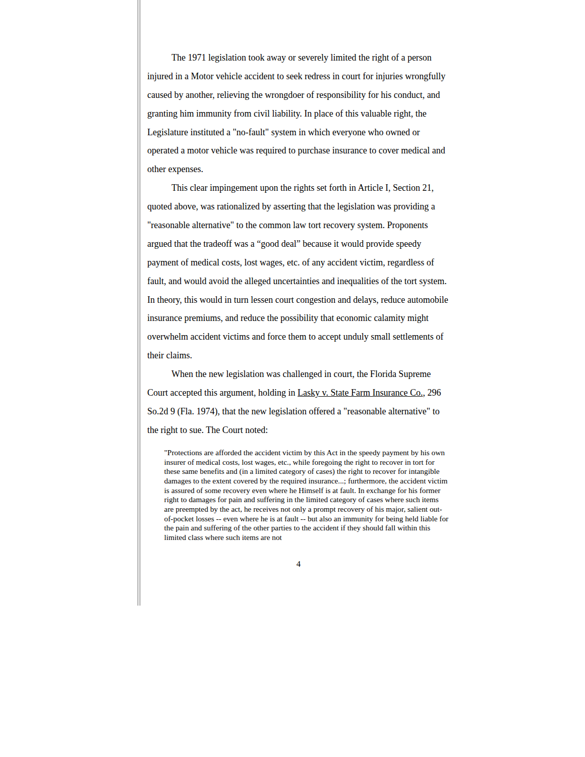The 1971 legislation took away or severely limited the right of a person injured in a Motor vehicle accident to seek redress in court for injuries wrongfully caused by another, relieving the wrongdoer of responsibility for his conduct, and granting him immunity from civil liability. In place of this valuable right, the Legislature instituted a "no-fault" system in which everyone who owned or operated a motor vehicle was required to purchase insurance to cover medical and other expenses.
This clear impingement upon the rights set forth in Article I, Section 21, quoted above, was rationalized by asserting that the legislation was providing a "reasonable alternative" to the common law tort recovery system. Proponents argued that the tradeoff was a “good deal” because it would provide speedy payment of medical costs, lost wages, etc. of any accident victim, regardless of fault, and would avoid the alleged uncertainties and inequalities of the tort system. In theory, this would in turn lessen court congestion and delays, reduce automobile insurance premiums, and reduce the possibility that economic calamity might overwhelm accident victims and force them to accept unduly small settlements of their claims.
When the new legislation was challenged in court, the Florida Supreme Court accepted this argument, holding in Lasky v. State Farm Insurance Co., 296 So.2d 9 (Fla. 1974), that the new legislation offered a "reasonable alternative" to the right to sue. The Court noted:
"Protections are afforded the accident victim by this Act in the speedy payment by his own insurer of medical costs, lost wages, etc., while foregoing the right to recover in tort for these same benefits and (in a limited category of cases) the right to recover for intangible damages to the extent covered by the required insurance...; furthermore, the accident victim is assured of some recovery even where he Himself is at fault. In exchange for his former right to damages for pain and suffering in the limited category of cases where such items are preempted by the act, he receives not only a prompt recovery of his major, salient out-of-pocket losses -- even where he is at fault -- but also an immunity for being held liable for the pain and suffering of the other parties to the accident if they should fall within this limited class where such items are not
4